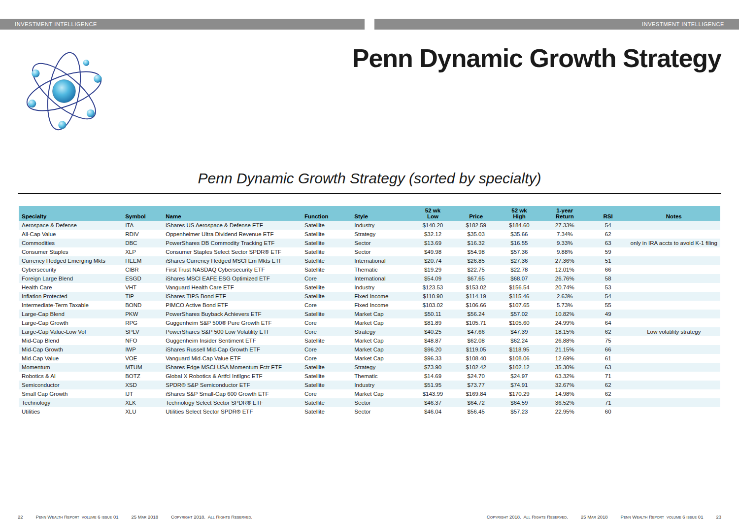INVESTMENT INTELLIGENCE
INVESTMENT INTELLIGENCE
Penn Dynamic Growth Strategy
Penn Dynamic Growth Strategy (sorted by specialty)
| Specialty | Symbol | Name | Function | Style | 52 wk Low | Price | 52 wk High | 1-year Return | RSI | Notes |
| --- | --- | --- | --- | --- | --- | --- | --- | --- | --- | --- |
| Aerospace & Defense | ITA | iShares US Aerospace & Defense ETF | Satellite | Industry | $140.20 | $182.59 | $184.60 | 27.33% | 54 | |
| All-Cap Value | RDIV | Oppenheimer Ultra Dividend Revenue ETF | Satellite | Strategy | $32.12 | $35.03 | $35.66 | 7.34% | 62 | |
| Commodities | DBC | PowerShares DB Commodity Tracking ETF | Satellite | Sector | $13.69 | $16.32 | $16.55 | 9.33% | 63 | only in IRA accts to avoid K-1 filing |
| Consumer Staples | XLP | Consumer Staples Select Sector SPDR® ETF | Satellite | Sector | $49.98 | $54.98 | $57.36 | 9.88% | 59 | |
| Currency Hedged Emerging Mkts | HEEM | iShares Currency Hedged MSCI Em Mkts ETF | Satellite | International | $20.74 | $26.85 | $27.36 | 27.36% | 51 | |
| Cybersecurity | CIBR | First Trust NASDAQ Cybersecurity ETF | Satellite | Thematic | $19.29 | $22.75 | $22.78 | 12.01% | 66 | |
| Foreign Large Blend | ESGD | iShares MSCI EAFE ESG Optimized ETF | Core | International | $54.09 | $67.65 | $68.07 | 26.76% | 58 | |
| Health Care | VHT | Vanguard Health Care ETF | Satellite | Industry | $123.53 | $153.02 | $156.54 | 20.74% | 53 | |
| Inflation Protected | TIP | iShares TIPS Bond ETF | Satellite | Fixed Income | $110.90 | $114.19 | $115.46 | 2.63% | 54 | |
| Intermediate-Term Taxable | BOND | PIMCO Active Bond ETF | Core | Fixed Income | $103.02 | $106.66 | $107.65 | 5.73% | 55 | |
| Large-Cap Blend | PKW | PowerShares Buyback Achievers ETF | Satellite | Market Cap | $50.11 | $56.24 | $57.02 | 10.82% | 49 | |
| Large-Cap Growth | RPG | Guggenheim S&P 500® Pure Growth ETF | Core | Market Cap | $81.89 | $105.71 | $105.60 | 24.99% | 64 | |
| Large-Cap Value-Low Vol | SPLV | PowerShares S&P 500 Low Volatility ETF | Core | Strategy | $40.25 | $47.66 | $47.39 | 18.15% | 62 | Low volatility strategy |
| Mid-Cap Blend | NFO | Guggenheim Insider Sentiment ETF | Satellite | Market Cap | $48.87 | $62.08 | $62.24 | 26.88% | 75 | |
| Mid-Cap Growth | IWP | iShares Russell Mid-Cap Growth ETF | Core | Market Cap | $96.20 | $119.05 | $118.95 | 21.15% | 66 | |
| Mid-Cap Value | VOE | Vanguard Mid-Cap Value ETF | Core | Market Cap | $96.33 | $108.40 | $108.06 | 12.69% | 61 | |
| Momentum | MTUM | iShares Edge MSCI USA Momentum Fctr ETF | Satellite | Strategy | $73.90 | $102.42 | $102.12 | 35.30% | 63 | |
| Robotics & AI | BOTZ | Global X Robotics & Artfcl Intllgnc ETF | Satellite | Thematic | $14.69 | $24.70 | $24.97 | 63.32% | 71 | |
| Semiconductor | XSD | SPDR® S&P Semiconductor ETF | Satellite | Industry | $51.95 | $73.77 | $74.91 | 32.67% | 62 | |
| Small Cap Growth | IJT | iShares S&P Small-Cap 600 Growth ETF | Core | Market Cap | $143.99 | $169.84 | $170.29 | 14.98% | 62 | |
| Technology | XLK | Technology Select Sector SPDR® ETF | Satellite | Sector | $46.37 | $64.72 | $64.59 | 36.52% | 71 | |
| Utilities | XLU | Utilities Select Sector SPDR® ETF | Satellite | Sector | $46.04 | $56.45 | $57.23 | 22.95% | 60 | |
22 Penn Wealth Report volume 6 issue 01 25 Mar 2018 Copyright 2018. All Rights Reserved.
Copyright 2018. All Rights Reserved. 25 Mar 2018 Penn Wealth Report volume 6 issue 01 23